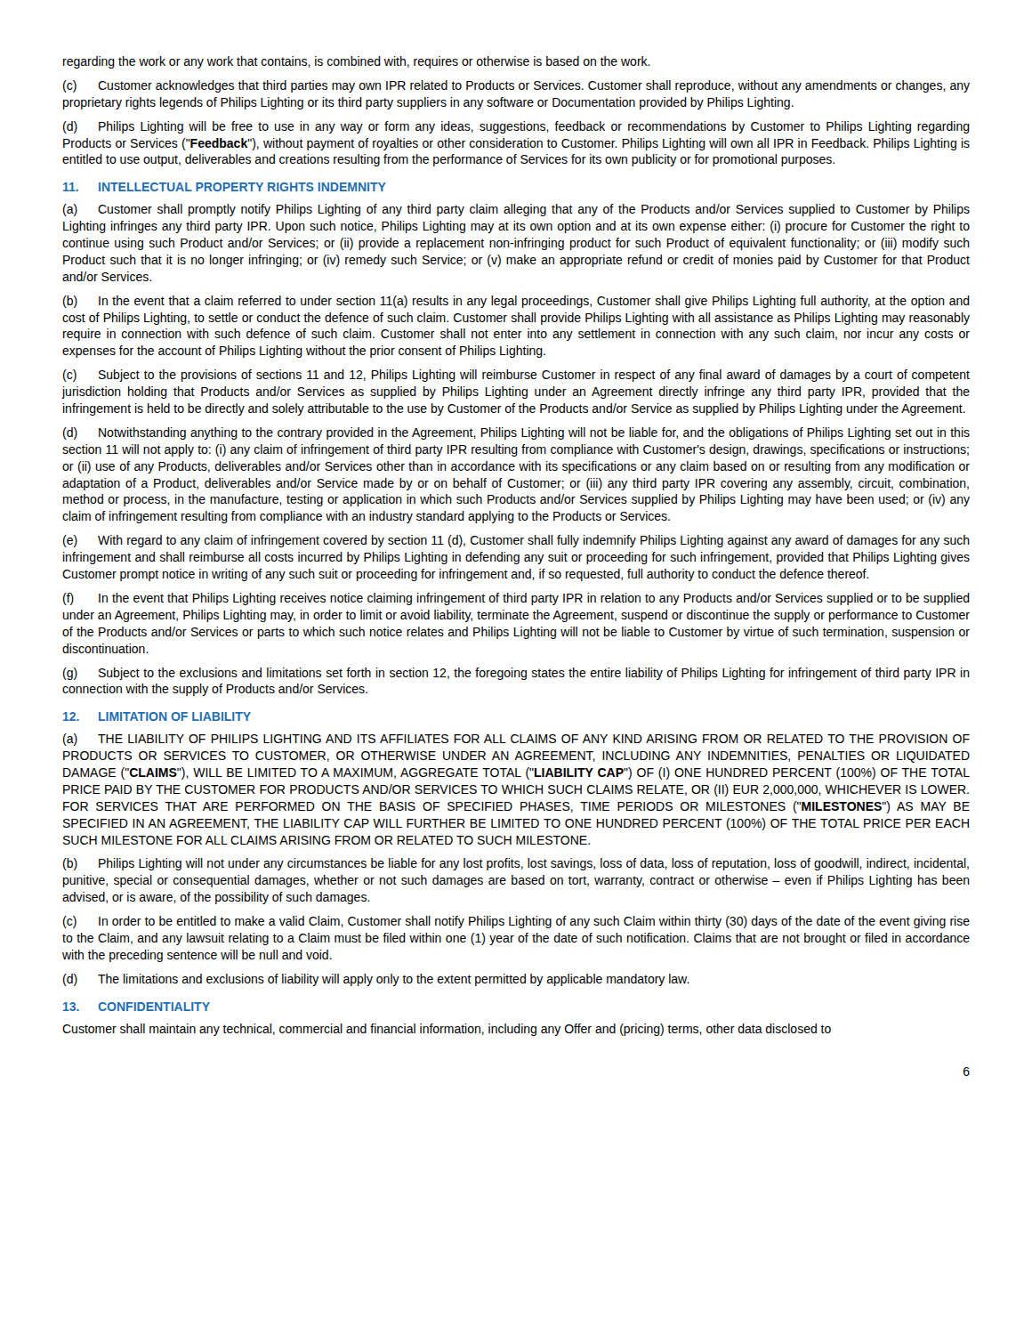regarding the work or any work that contains, is combined with, requires or otherwise is based on the work.
(c) Customer acknowledges that third parties may own IPR related to Products or Services. Customer shall reproduce, without any amendments or changes, any proprietary rights legends of Philips Lighting or its third party suppliers in any software or Documentation provided by Philips Lighting.
(d) Philips Lighting will be free to use in any way or form any ideas, suggestions, feedback or recommendations by Customer to Philips Lighting regarding Products or Services ("Feedback"), without payment of royalties or other consideration to Customer. Philips Lighting will own all IPR in Feedback. Philips Lighting is entitled to use output, deliverables and creations resulting from the performance of Services for its own publicity or for promotional purposes.
11. INTELLECTUAL PROPERTY RIGHTS INDEMNITY
(a) Customer shall promptly notify Philips Lighting of any third party claim alleging that any of the Products and/or Services supplied to Customer by Philips Lighting infringes any third party IPR. Upon such notice, Philips Lighting may at its own option and at its own expense either: (i) procure for Customer the right to continue using such Product and/or Services; or (ii) provide a replacement non-infringing product for such Product of equivalent functionality; or (iii) modify such Product such that it is no longer infringing; or (iv) remedy such Service; or (v) make an appropriate refund or credit of monies paid by Customer for that Product and/or Services.
(b) In the event that a claim referred to under section 11(a) results in any legal proceedings, Customer shall give Philips Lighting full authority, at the option and cost of Philips Lighting, to settle or conduct the defence of such claim. Customer shall provide Philips Lighting with all assistance as Philips Lighting may reasonably require in connection with such defence of such claim. Customer shall not enter into any settlement in connection with any such claim, nor incur any costs or expenses for the account of Philips Lighting without the prior consent of Philips Lighting.
(c) Subject to the provisions of sections 11 and 12, Philips Lighting will reimburse Customer in respect of any final award of damages by a court of competent jurisdiction holding that Products and/or Services as supplied by Philips Lighting under an Agreement directly infringe any third party IPR, provided that the infringement is held to be directly and solely attributable to the use by Customer of the Products and/or Service as supplied by Philips Lighting under the Agreement.
(d) Notwithstanding anything to the contrary provided in the Agreement, Philips Lighting will not be liable for, and the obligations of Philips Lighting set out in this section 11 will not apply to: (i) any claim of infringement of third party IPR resulting from compliance with Customer's design, drawings, specifications or instructions; or (ii) use of any Products, deliverables and/or Services other than in accordance with its specifications or any claim based on or resulting from any modification or adaptation of a Product, deliverables and/or Service made by or on behalf of Customer; or (iii) any third party IPR covering any assembly, circuit, combination, method or process, in the manufacture, testing or application in which such Products and/or Services supplied by Philips Lighting may have been used; or (iv) any claim of infringement resulting from compliance with an industry standard applying to the Products or Services.
(e) With regard to any claim of infringement covered by section 11 (d), Customer shall fully indemnify Philips Lighting against any award of damages for any such infringement and shall reimburse all costs incurred by Philips Lighting in defending any suit or proceeding for such infringement, provided that Philips Lighting gives Customer prompt notice in writing of any such suit or proceeding for infringement and, if so requested, full authority to conduct the defence thereof.
(f) In the event that Philips Lighting receives notice claiming infringement of third party IPR in relation to any Products and/or Services supplied or to be supplied under an Agreement, Philips Lighting may, in order to limit or avoid liability, terminate the Agreement, suspend or discontinue the supply or performance to Customer of the Products and/or Services or parts to which such notice relates and Philips Lighting will not be liable to Customer by virtue of such termination, suspension or discontinuation.
(g) Subject to the exclusions and limitations set forth in section 12, the foregoing states the entire liability of Philips Lighting for infringement of third party IPR in connection with the supply of Products and/or Services.
12. LIMITATION OF LIABILITY
(a) THE LIABILITY OF PHILIPS LIGHTING AND ITS AFFILIATES FOR ALL CLAIMS OF ANY KIND ARISING FROM OR RELATED TO THE PROVISION OF PRODUCTS OR SERVICES TO CUSTOMER, OR OTHERWISE UNDER AN AGREEMENT, INCLUDING ANY INDEMNITIES, PENALTIES OR LIQUIDATED DAMAGE ("CLAIMS"), WILL BE LIMITED TO A MAXIMUM, AGGREGATE TOTAL ("LIABILITY CAP") OF (I) ONE HUNDRED PERCENT (100%) OF THE TOTAL PRICE PAID BY THE CUSTOMER FOR PRODUCTS AND/OR SERVICES TO WHICH SUCH CLAIMS RELATE, OR (II) EUR 2,000,000, WHICHEVER IS LOWER. FOR SERVICES THAT ARE PERFORMED ON THE BASIS OF SPECIFIED PHASES, TIME PERIODS OR MILESTONES ("MILESTONES") AS MAY BE SPECIFIED IN AN AGREEMENT, THE LIABILITY CAP WILL FURTHER BE LIMITED TO ONE HUNDRED PERCENT (100%) OF THE TOTAL PRICE PER EACH SUCH MILESTONE FOR ALL CLAIMS ARISING FROM OR RELATED TO SUCH MILESTONE.
(b) Philips Lighting will not under any circumstances be liable for any lost profits, lost savings, loss of data, loss of reputation, loss of goodwill, indirect, incidental, punitive, special or consequential damages, whether or not such damages are based on tort, warranty, contract or otherwise – even if Philips Lighting has been advised, or is aware, of the possibility of such damages.
(c) In order to be entitled to make a valid Claim, Customer shall notify Philips Lighting of any such Claim within thirty (30) days of the date of the event giving rise to the Claim, and any lawsuit relating to a Claim must be filed within one (1) year of the date of such notification. Claims that are not brought or filed in accordance with the preceding sentence will be null and void.
(d) The limitations and exclusions of liability will apply only to the extent permitted by applicable mandatory law.
13. CONFIDENTIALITY
Customer shall maintain any technical, commercial and financial information, including any Offer and (pricing) terms, other data disclosed to
6